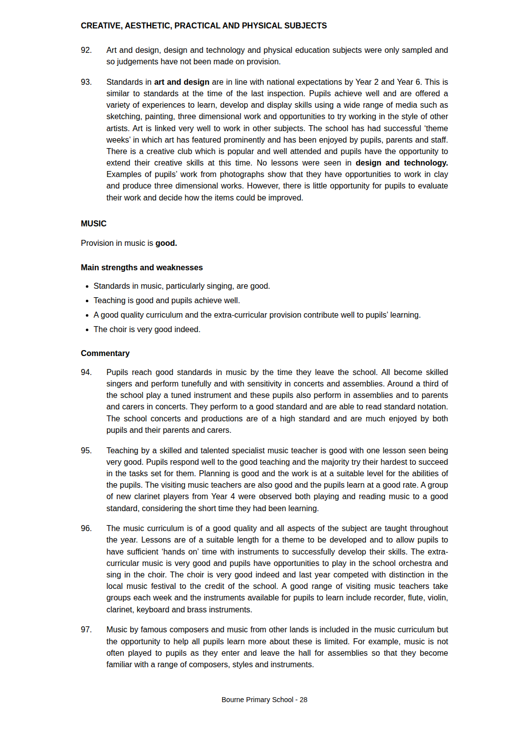Creative, Aesthetic, Practical and Physical Subjects
92. Art and design, design and technology and physical education subjects were only sampled and so judgements have not been made on provision.
93. Standards in art and design are in line with national expectations by Year 2 and Year 6. This is similar to standards at the time of the last inspection. Pupils achieve well and are offered a variety of experiences to learn, develop and display skills using a wide range of media such as sketching, painting, three dimensional work and opportunities to try working in the style of other artists. Art is linked very well to work in other subjects. The school has had successful ‘theme weeks’ in which art has featured prominently and has been enjoyed by pupils, parents and staff. There is a creative club which is popular and well attended and pupils have the opportunity to extend their creative skills at this time. No lessons were seen in design and technology. Examples of pupils’ work from photographs show that they have opportunities to work in clay and produce three dimensional works. However, there is little opportunity for pupils to evaluate their work and decide how the items could be improved.
Music
Provision in music is good.
Main strengths and weaknesses
Standards in music, particularly singing, are good.
Teaching is good and pupils achieve well.
A good quality curriculum and the extra-curricular provision contribute well to pupils’ learning.
The choir is very good indeed.
Commentary
94. Pupils reach good standards in music by the time they leave the school. All become skilled singers and perform tunefully and with sensitivity in concerts and assemblies. Around a third of the school play a tuned instrument and these pupils also perform in assemblies and to parents and carers in concerts. They perform to a good standard and are able to read standard notation. The school concerts and productions are of a high standard and are much enjoyed by both pupils and their parents and carers.
95. Teaching by a skilled and talented specialist music teacher is good with one lesson seen being very good. Pupils respond well to the good teaching and the majority try their hardest to succeed in the tasks set for them. Planning is good and the work is at a suitable level for the abilities of the pupils. The visiting music teachers are also good and the pupils learn at a good rate. A group of new clarinet players from Year 4 were observed both playing and reading music to a good standard, considering the short time they had been learning.
96. The music curriculum is of a good quality and all aspects of the subject are taught throughout the year. Lessons are of a suitable length for a theme to be developed and to allow pupils to have sufficient ‘hands on’ time with instruments to successfully develop their skills. The extra-curricular music is very good and pupils have opportunities to play in the school orchestra and sing in the choir. The choir is very good indeed and last year competed with distinction in the local music festival to the credit of the school. A good range of visiting music teachers take groups each week and the instruments available for pupils to learn include recorder, flute, violin, clarinet, keyboard and brass instruments.
97. Music by famous composers and music from other lands is included in the music curriculum but the opportunity to help all pupils learn more about these is limited. For example, music is not often played to pupils as they enter and leave the hall for assemblies so that they become familiar with a range of composers, styles and instruments.
Bourne Primary School - 28